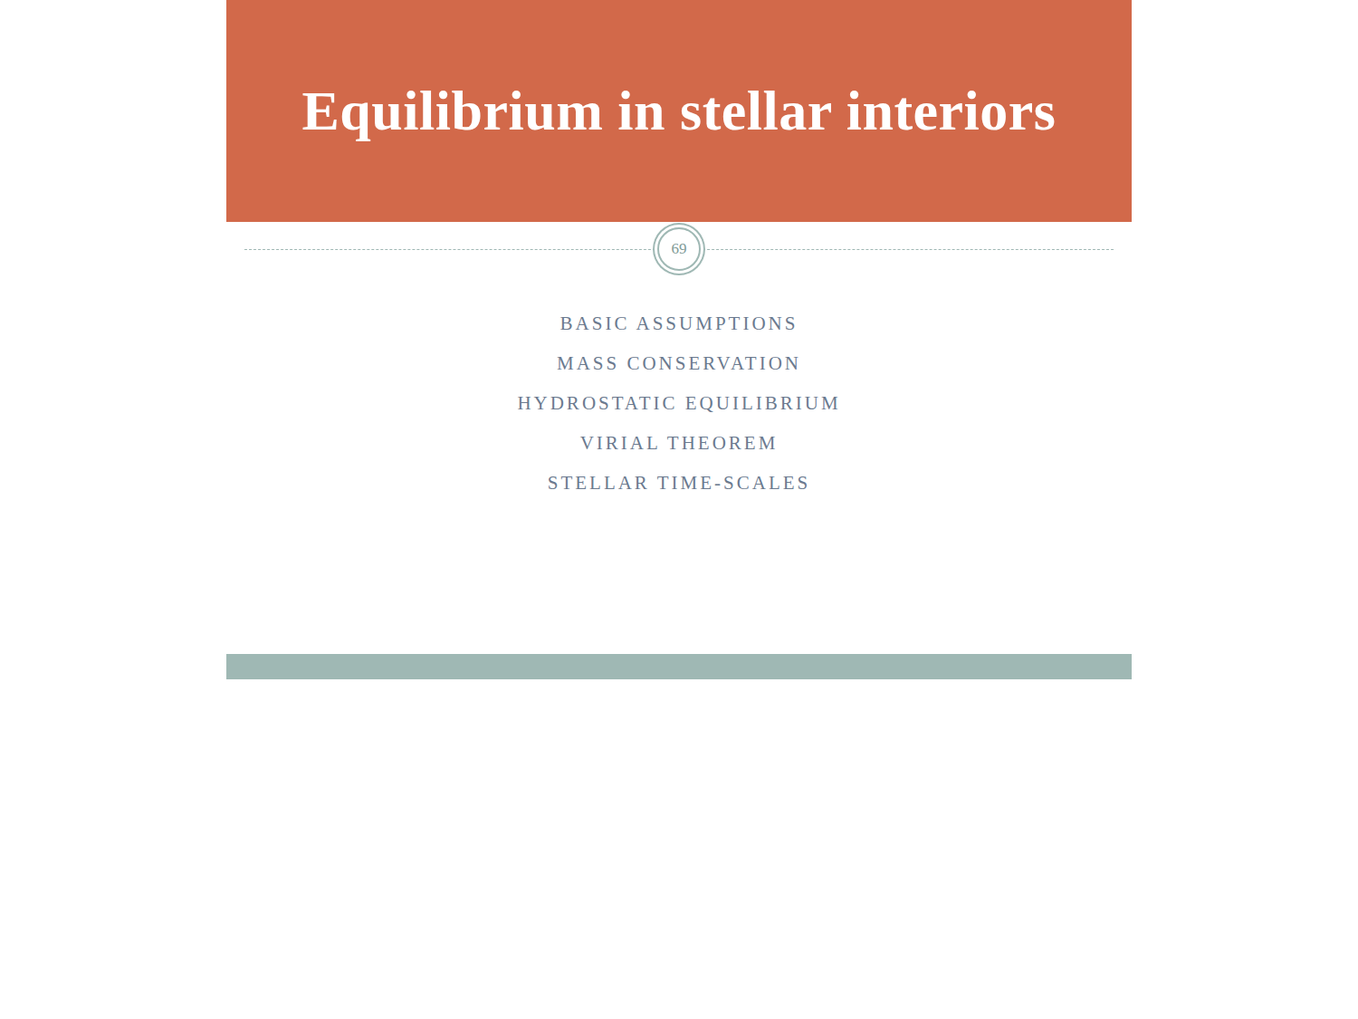Equilibrium in stellar interiors
69
Basic assumptions
Mass conservation
Hydrostatic equilibrium
Virial theorem
Stellar time-scales